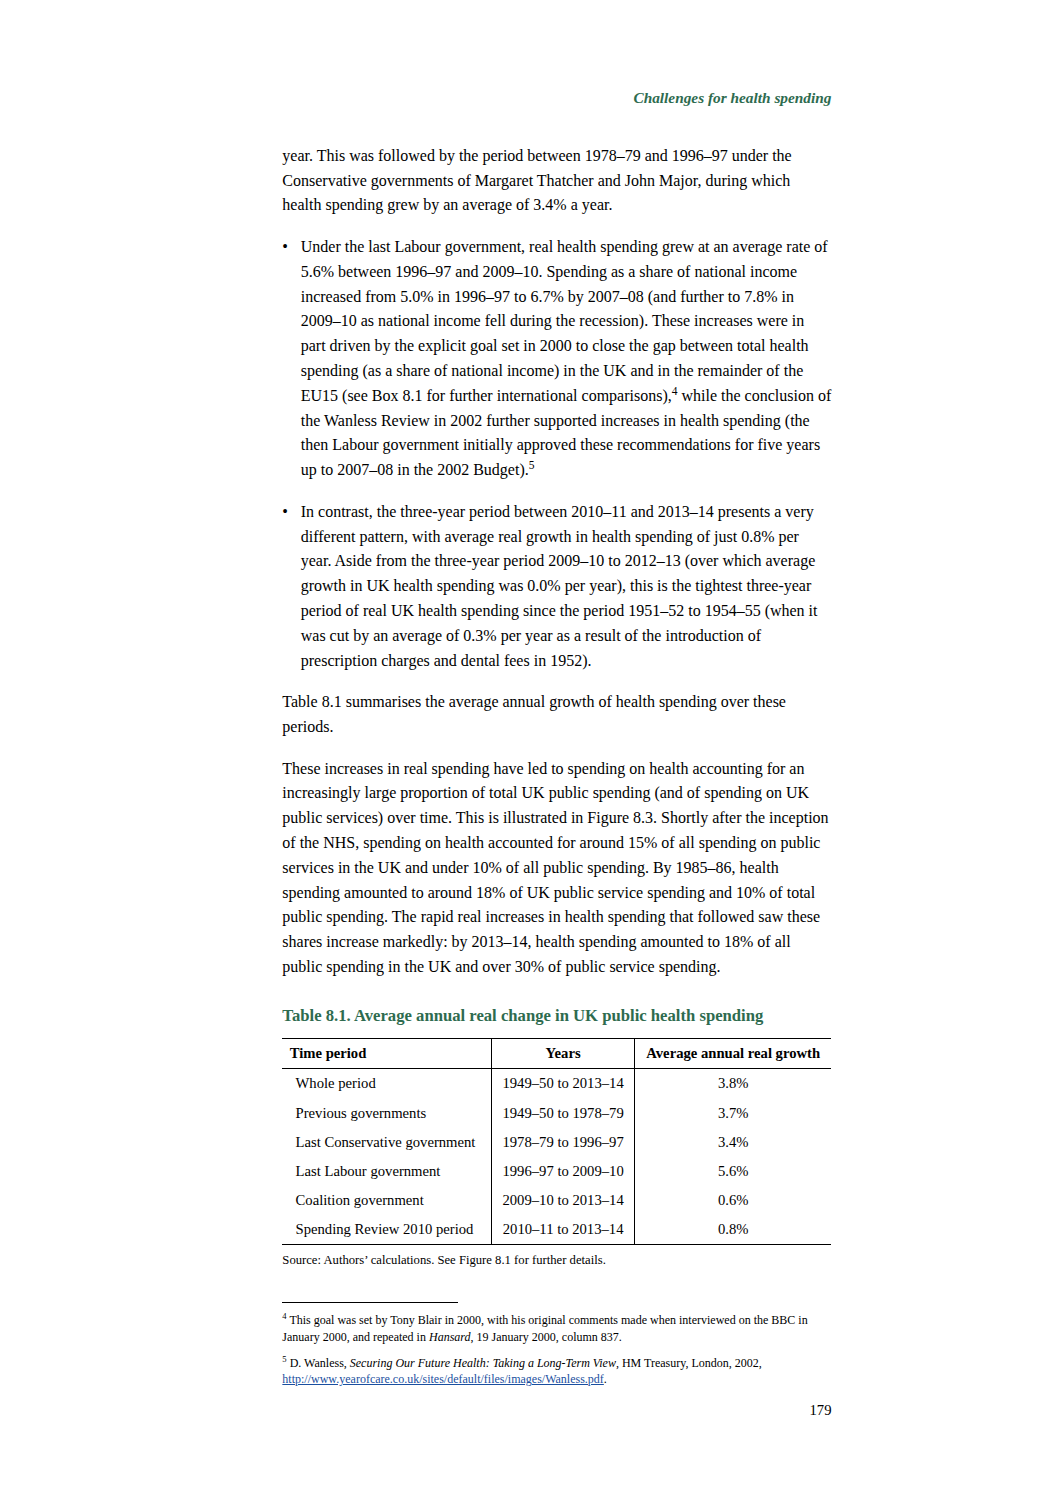Challenges for health spending
year. This was followed by the period between 1978–79 and 1996–97 under the Conservative governments of Margaret Thatcher and John Major, during which health spending grew by an average of 3.4% a year.
Under the last Labour government, real health spending grew at an average rate of 5.6% between 1996–97 and 2009–10. Spending as a share of national income increased from 5.0% in 1996–97 to 6.7% by 2007–08 (and further to 7.8% in 2009–10 as national income fell during the recession). These increases were in part driven by the explicit goal set in 2000 to close the gap between total health spending (as a share of national income) in the UK and in the remainder of the EU15 (see Box 8.1 for further international comparisons),4 while the conclusion of the Wanless Review in 2002 further supported increases in health spending (the then Labour government initially approved these recommendations for five years up to 2007–08 in the 2002 Budget).5
In contrast, the three-year period between 2010–11 and 2013–14 presents a very different pattern, with average real growth in health spending of just 0.8% per year. Aside from the three-year period 2009–10 to 2012–13 (over which average growth in UK health spending was 0.0% per year), this is the tightest three-year period of real UK health spending since the period 1951–52 to 1954–55 (when it was cut by an average of 0.3% per year as a result of the introduction of prescription charges and dental fees in 1952).
Table 8.1 summarises the average annual growth of health spending over these periods.
These increases in real spending have led to spending on health accounting for an increasingly large proportion of total UK public spending (and of spending on UK public services) over time. This is illustrated in Figure 8.3. Shortly after the inception of the NHS, spending on health accounted for around 15% of all spending on public services in the UK and under 10% of all public spending. By 1985–86, health spending amounted to around 18% of UK public service spending and 10% of total public spending. The rapid real increases in health spending that followed saw these shares increase markedly: by 2013–14, health spending amounted to 18% of all public spending in the UK and over 30% of public service spending.
Table 8.1. Average annual real change in UK public health spending
| Time period | Years | Average annual real growth |
| --- | --- | --- |
| Whole period | 1949–50 to 2013–14 | 3.8% |
| Previous governments | 1949–50 to 1978–79 | 3.7% |
| Last Conservative government | 1978–79 to 1996–97 | 3.4% |
| Last Labour government | 1996–97 to 2009–10 | 5.6% |
| Coalition government | 2009–10 to 2013–14 | 0.6% |
| Spending Review 2010 period | 2010–11 to 2013–14 | 0.8% |
Source: Authors’ calculations. See Figure 8.1 for further details.
4 This goal was set by Tony Blair in 2000, with his original comments made when interviewed on the BBC in January 2000, and repeated in Hansard, 19 January 2000, column 837.
5 D. Wanless, Securing Our Future Health: Taking a Long-Term View, HM Treasury, London, 2002, http://www.yearofcare.co.uk/sites/default/files/images/Wanless.pdf.
179